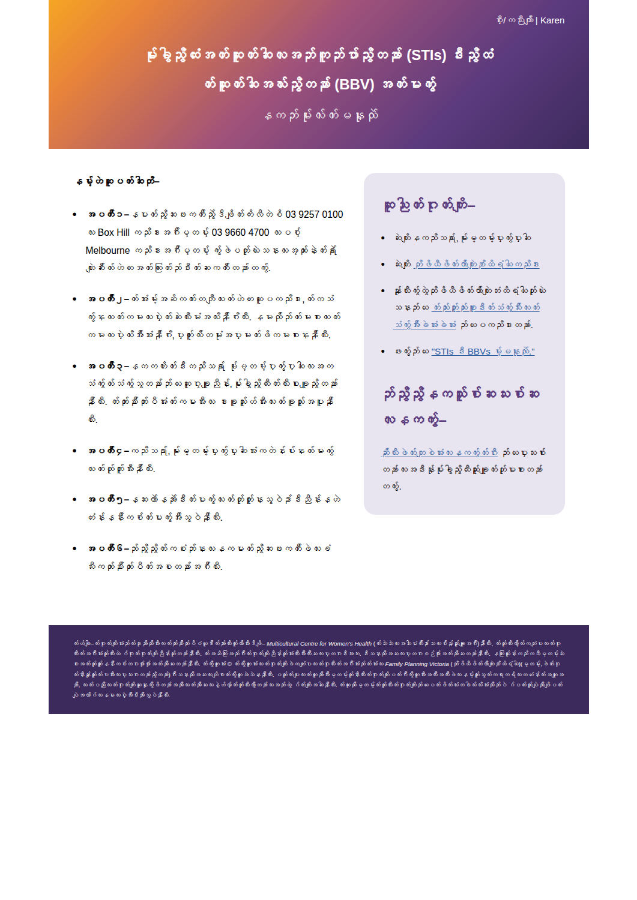စှီၤ/ကညီၤကျိာ် | Karen
မုၢ်ခွါသွံၣ်ထံးအတၢ်ဆူးတၢ်ဆါလၢအဘၣ်ကူဘၣ်ဂာ်သွံၣ်တဖၣ် (STIs) ဒီးသွံၣ်ထံ
တၢ်ဆူးတၢ်ဆါအဃၢ်သွံၣ်တဖၣ် (BBV) အတၢ်မၤကွၢ်
နကဘၣ်မုၢ်လၢ်တၢ်မနုၤလဲၣ်
နမ့ၢ်ဟဲဆူပတၢ်ဆါဟံၣ်–
အပတီၢ်၁–နမၤတၢ်သွံၣ်ဆၢဖးကတီၢ်သွဲၣ်ဒီဖျိတၢ်ကိးလီတဲစိ 03 9257 0100 လၢ Box Hill ကသံၣ်ဒၢးအဂီၢ်မ့တမ့ၢ် 03 9660 4700 လၢပဝ့ၢ် Melbourne ကသံၣ်ဒၢးအဂီၢ်မ့တမ့ၢ် ကွၢ်ဖဲပဟုၣ်ယဲၤသနၢလၢအ့ထၢၣ်နဲးတၢ်ရဲၣ်ကျဲၤဆီၢ်တၢ်ဟဲဟးအတၢ်ကြၢးတၢ်ဘၣ်ဒီးတၢ်ဆၢကတီၢ်တဖၣ်တကွၢ်.
အပတီၢ်၂–တၢ်အံၤမ့ၢ်အဆိကတၢၢ်တဘျီလၢတၢ်ဟဲဟးဆူပကသံၣ်ဒၢး,တၢ်ကသံကွၢ်နၤလၢတၢ်ကမၤလၢပှဲၤတၢ်ဆဲးလီၤမံၤအလံၢ်နီၣ်ဂံၢ်လီၤ. နမၤလိၣ်ဘၣ်တၢ်မၤစၢၤလၢတၢ်ကမၤလၢပှဲၤလံၢ်အီၢ်အံၤနီၣ်ဂံၢ်,ပှၤတူၢ်လိၢ်တမုံၤအပှၤမၤတၢ်ဖိကမၤစၢၤနၤနီၣ်လီၤ.
အပတီၢ်၃–နကကတိၤတၢ်ဒီးကသံၣ်သရၣ် မုၢ်မ့တမ့ၢ်ပှၤကွၢ်ပှၤဆါလၢအကသံကွၢ်တၢ်သံကွၢ်သွတဖၣ်ဘၣ်ယးဆူဂ့ၤချူညီနၢ်,မုၢ်ခွါသွံၣ်ထီးတၢ်လီၤစၢၤချူသွံၣ်တဖၣ်နီၣ်လီၤ. တၢ်တၢၣ်ပီၣ်တၢၣ်ပီအံၤတၢ်ကမၤအီၤလၢ ဒၢးခူသူၣ်ဟ်အီၤလၢတၢ်ခူသူၣ်အပူၤနီၣ်လီၤ.
အပတီၢ်၄–ကသံၣ်သရၣ်,မုၢ်မ့တမ့ၢ်ပှၤကွၢ်ပှၤဆါအံၤကတဲနၢ်ပၢၢ်နၤတၢ်မၤကွၢ်လၢတၢ်ဟုၣ်ကူၣ်အီၤနီၣ်လီၤ.
အပတီၢ်၅–နဆၢတဲာ်နအဲၣ်ဒီးတၢ်မၤကွၢ်လၢတၢ်ဟုၣ်ကူၣ်နၤသွဝဲဒၣ်ဒီးညီနၢ်နဟဲဟံးနၢ်နနီၢ်ကစၢ်တၢ်မၤကွၢ်အီၢ်သွဝဲနီၣ်လီၤ.
အပတီၢ်၆–ဘၣ်သွံၣ်သွံၣ်တၢ်ကစံးဘၣ်နၤလၢနကမၤတၢ်သွံၣ်ဆၢဖးကတီၢ်ဖဲလၢခံ သီးကတၢၣ်ပီၣ်တၢၣ်ပီတၢ်အစၢတဖၣ်အဂီၢ်လီၤ.
ဆူညါတၢ်ဂုၤတၢ်ကျိၤ–
ဆဲးကျိၤနကသံၣ်သရၣ်,မုၢ်မ့တမ့ၢ်ပှၤကွၢ်ပှၤဆါ
ဆဲးကျိၤ ဟံၣ်ဖိယီဖိတၢ်တိာ်ကျဲၤဝံၣ်ထိရံယါကသံၣ်ဒၢး
နုၣ်လီၤကွၢ်ထွဲဟံၣ်ဖိယီဖိတၢ်တိာ်ကျဲၤဘံးထိရံယါဟုၣ်ယဲၤသနၢဘၣ်ယး တၢ်လၢၣ်ဘူၣ်လၢၣ်စူၤဒီးတၢ်သံကွၢ်သီၢ်လၢတၢ်သံကွၢ်အီၢ်ခဲအံၤခဲအံၤ ဘၣ်ယးပကသံၣ်ဒၢးတဖၣ်.
ဖးကွၢ်ဘၣ်ယး "STIs ဒီး BBVs မ့ၢ်မနုၤလဲၣ်."
ဘၣ်သွံၣ်သွံၣ်နကသူၣ်စၢၢ်ဆၢသးစၢၢ်ဆၢလၢနကကွၢ်–
ဆိၣ်လီၤဖဲတၢ်ဘျးစဲအံၤလၢနကကွၢ်တၢ်ဂီၤ ဘၣ်ယးပှၤသးစၢၢ်တဖၣ်လၢအဒီးနုၢ်မုၢ်ခွါသွံၣ်ထီးဆူၣ်ချူတၢ်ဟုၣ်မၤစၢၤတဖၣ်တကွၢ်.
တၢ်ဟ်ဖျါ–တၢ်ဂုၤတၢ်ကျိၤအံၤဘၣ်တၢ်ဒုးအိၣ်ထိၣ်အီၤလၢတၢ်တၢၣ်ပီၣ်တၢၣ်ပီဝံယူဒီၢ်တၢ်အၢၣ်လီၤတူၢ်လိာ်အီၤဒီဖျိ– Multicultural Centre for Women's Health (တၢ်ဆဲးဆဲးလၢအဆါမံၤလီၢ်ဒၢၣ်သးလၢဝိၢ်မှၣ်ဆူၣ်ချူအဂီၢ်)နီၣ်လီၤ. တၢ်ဟုၣ်လီၤကွိာ်လၢ်ကဘျံးပၤလၢတၢ်ဂုၤလီၤတၢ်အဂီၢ်အံၤဟုၣ်လီၤထဲ ဂ်ဂုၤတၢ်ဂုၤတၢ်ကျိၤညီနၢ်ဟုၣ်တဖၣ်နီၣ်လီၤ. တၢ်အဆိကြၢးအဘၣ်ဂီၢ်တၢ်ဂုၤတၢ်ကျိၤညီနၢ်ဟုၣ်အံၤလီၤအီၢ်လီၢ်သးလၢပှၤတဂၤဒီးအၢဘၢ. ဒီးသနၢထိၣ်အသးလၢပှၤတဂၤစဉ်စုာ်အတၢ်အိၣ်သးတဖၣ်နီၣ်လီၤ. နကြၢးယူၢ်နၢ်ကသံၣ်ကသီမ့တမ့ၢ်သဲးစၢးအတၢ်ဟုၣ်ကူၣ်နနီၢ်ကစၢ်တဂၤစုာ်စုာ်အတၢ်အိၣ်သးတဖၣ်နီၣ်လီၤ. တၢ်ကွိၢ်ကူးအံၤ © တၢ်ကွိၢ်ကူးအံၤလၢတၢ်ဂုၤတၢ်ကျိၤခဲကဘျံးပၤလၢတၢ်ဂုၤလီၤတၢ်အဂီၢ်အံၤဘၣ်တၢ်အံၤလၢ Family Planning Victoria (ဟံၣ်ဖိယီဖိတၢ်တိာ်ကျဲၤဝံၣ်ထိရံယါ)(မ့တမ့ၢ်,ဖဲတၢ်ဂုၤတၢ်နီၤနုၣ်ကူၣ်တၢ်ပၢအီၤလၢပှၤသၢဂၤတဖၣ်သွံၣ်တဖၣ်)ဂီၢ်သနၢထိၣ်အသးလၢဘျိစၢတၢ်ကွိၢ်ကူးအဲသဲနးနီၣ်လီၤ. ပဟုၣ်တၢ်ပျၤလၢတၢ်ကူးအိၣ်အီၢ်မ့တမ့ၢ်ဟုၣ်နီၤလီၤတၢ်ဂုၤတၢ်ကျိၤပတၢ်ဂီၢ်ကွိၢ်ကူးအီၤအလီၢ်အလီၢ်ဖဲလၢနမ့ၢ်ကူၣ်သွတၢ်ကရၢကရိလၢတဟံးနၢ်တၢ်အဘျူးအဖိၣ်, လၢတၢ်ပညိၣ်လၢတၢ်ဂုၤတၢ်ကျိၤဆူနုၤကွိၢ်ဖိတဖၣ်အအိၣ်လၢတၢ်အိၣ်သးလၢနဲ့ဟ်ယှာ်တၢ်ဟုၣ်လီၤကွိာ်တဖၣ်လၢအဘၣ်ထွဲ ဂ်တၢ်ကျိၤအဆါနီၣ်လီၤ. တၢ်ထုးထိၣ်မ့တမ့ၢ်တၢ်ဟုၣ်လီၤတၢ်ဂုၤတၢ်ကျိၤဘၣ်ယးပတၢ်ဖိတၢ်လံၤတခါလၢ်လံၢ်အံၤလိၣ်ဘၣ်ဝဲ ဂ်ပတၢ်ဟုၣ်ပျဲအိၣ်ဖျိပတၢ်ပျဲအလံာ်ဂ်လၢနမၤလၢပှဲၤအီၢ်ဒီးအိၣ်သွဝဲနီၣ်လီၤ.